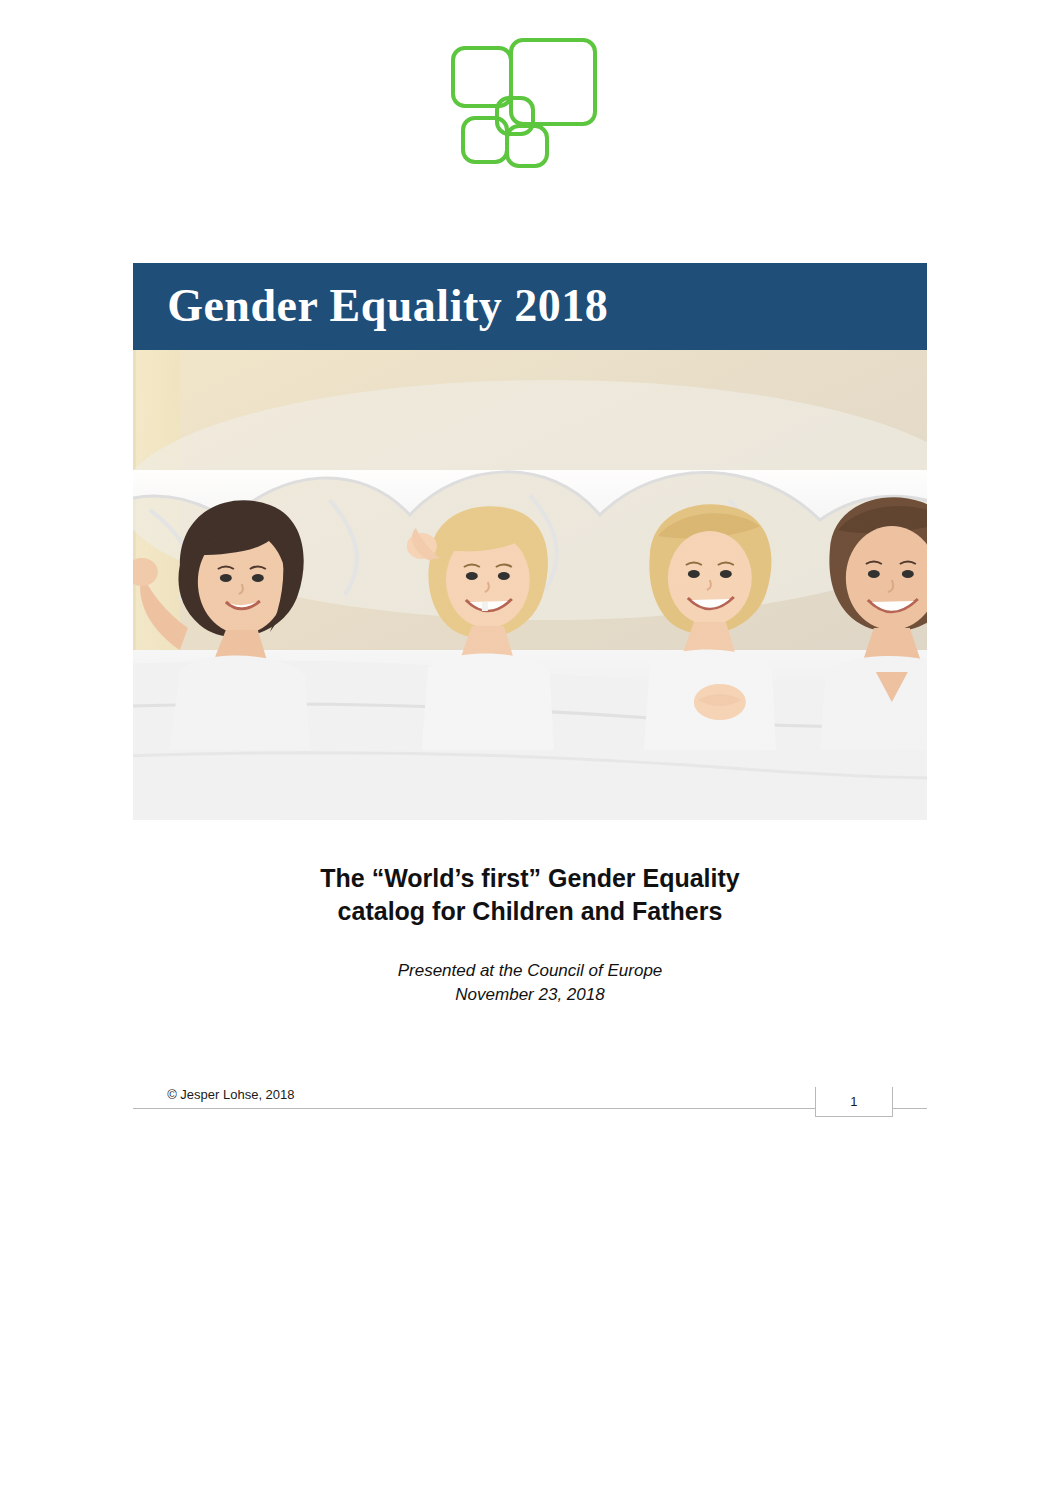Gender Equality 2018
The “World’s first” Gender Equality
catalog for Children and Fathers
Presented at the Council of Europe
November 23, 2018
© Jesper Lohse, 2018
1